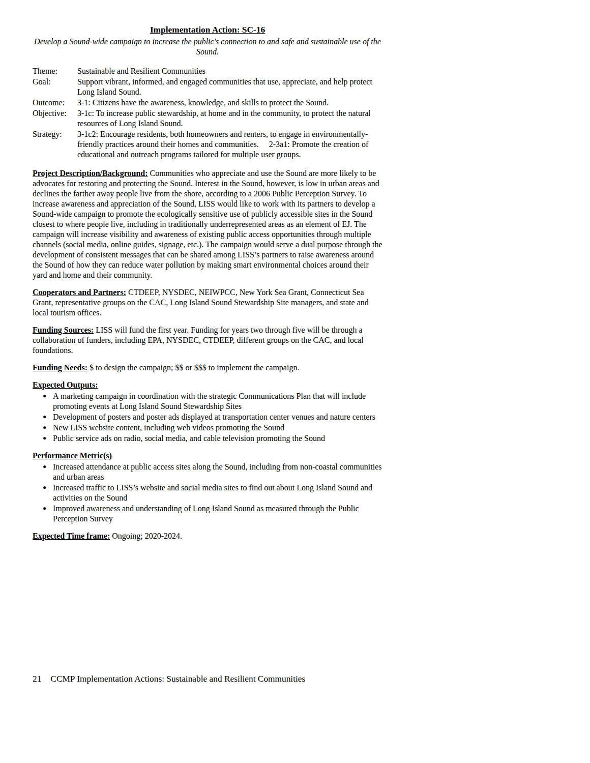Implementation Action: SC-16
Develop a Sound-wide campaign to increase the public's connection to and safe and sustainable use of the Sound.
| Theme: | Sustainable and Resilient Communities |
| Goal: | Support vibrant, informed, and engaged communities that use, appreciate, and help protect Long Island Sound. |
| Outcome: | 3-1: Citizens have the awareness, knowledge, and skills to protect the Sound. |
| Objective: | 3-1c: To increase public stewardship, at home and in the community, to protect the natural resources of Long Island Sound. |
| Strategy: | 3-1c2: Encourage residents, both homeowners and renters, to engage in environmentally-friendly practices around their homes and communities. 2-3a1: Promote the creation of educational and outreach programs tailored for multiple user groups. |
Project Description/Background: Communities who appreciate and use the Sound are more likely to be advocates for restoring and protecting the Sound. Interest in the Sound, however, is low in urban areas and declines the farther away people live from the shore, according to a 2006 Public Perception Survey. To increase awareness and appreciation of the Sound, LISS would like to work with its partners to develop a Sound-wide campaign to promote the ecologically sensitive use of publicly accessible sites in the Sound closest to where people live, including in traditionally underrepresented areas as an element of EJ. The campaign will increase visibility and awareness of existing public access opportunities through multiple channels (social media, online guides, signage, etc.). The campaign would serve a dual purpose through the development of consistent messages that can be shared among LISS’s partners to raise awareness around the Sound of how they can reduce water pollution by making smart environmental choices around their yard and home and their community.
Cooperators and Partners: CTDEEP, NYSDEC, NEIWPCC, New York Sea Grant, Connecticut Sea Grant, representative groups on the CAC, Long Island Sound Stewardship Site managers, and state and local tourism offices.
Funding Sources: LISS will fund the first year. Funding for years two through five will be through a collaboration of funders, including EPA, NYSDEC, CTDEEP, different groups on the CAC, and local foundations.
Funding Needs: $ to design the campaign; $$ or $$$ to implement the campaign.
Expected Outputs:
A marketing campaign in coordination with the strategic Communications Plan that will include promoting events at Long Island Sound Stewardship Sites
Development of posters and poster ads displayed at transportation center venues and nature centers
New LISS website content, including web videos promoting the Sound
Public service ads on radio, social media, and cable television promoting the Sound
Performance Metric(s)
Increased attendance at public access sites along the Sound, including from non-coastal communities and urban areas
Increased traffic to LISS’s website and social media sites to find out about Long Island Sound and activities on the Sound
Improved awareness and understanding of Long Island Sound as measured through the Public Perception Survey
Expected Time frame: Ongoing; 2020-2024.
21 CCMP Implementation Actions: Sustainable and Resilient Communities